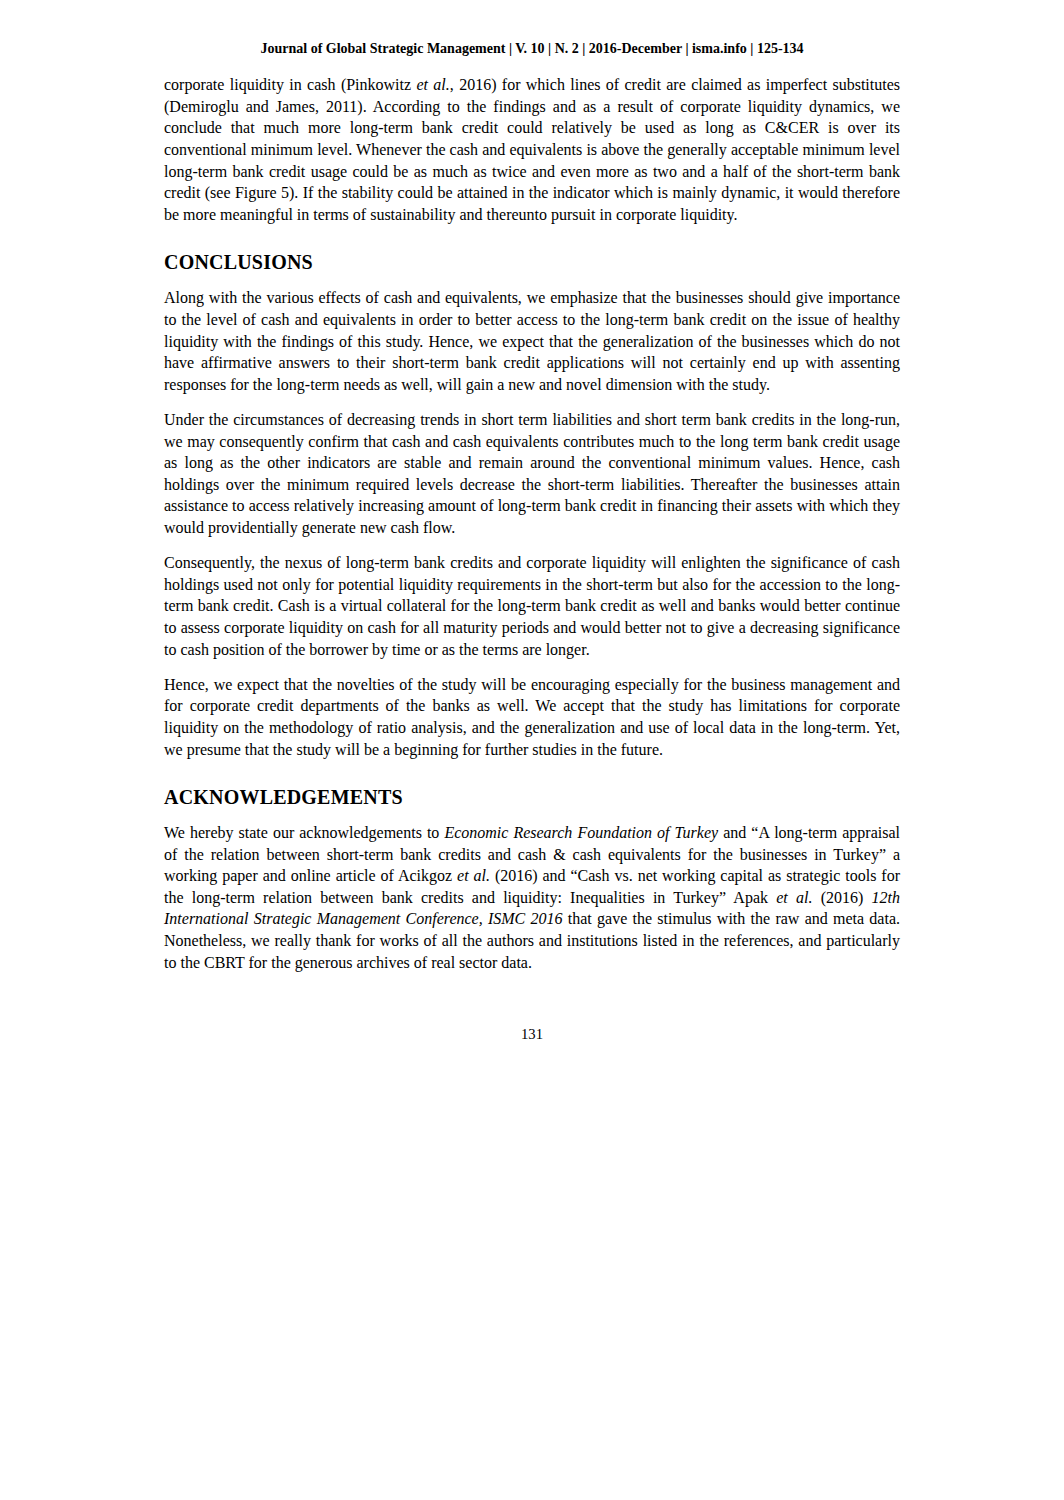Journal of Global Strategic Management | V. 10 | N. 2 | 2016-December | isma.info | 125-134
corporate liquidity in cash (Pinkowitz et al., 2016) for which lines of credit are claimed as imperfect substitutes (Demiroglu and James, 2011). According to the findings and as a result of corporate liquidity dynamics, we conclude that much more long-term bank credit could relatively be used as long as C&CER is over its conventional minimum level. Whenever the cash and equivalents is above the generally acceptable minimum level long-term bank credit usage could be as much as twice and even more as two and a half of the short-term bank credit (see Figure 5). If the stability could be attained in the indicator which is mainly dynamic, it would therefore be more meaningful in terms of sustainability and thereunto pursuit in corporate liquidity.
CONCLUSIONS
Along with the various effects of cash and equivalents, we emphasize that the businesses should give importance to the level of cash and equivalents in order to better access to the long-term bank credit on the issue of healthy liquidity with the findings of this study. Hence, we expect that the generalization of the businesses which do not have affirmative answers to their short-term bank credit applications will not certainly end up with assenting responses for the long-term needs as well, will gain a new and novel dimension with the study.
Under the circumstances of decreasing trends in short term liabilities and short term bank credits in the long-run, we may consequently confirm that cash and cash equivalents contributes much to the long term bank credit usage as long as the other indicators are stable and remain around the conventional minimum values. Hence, cash holdings over the minimum required levels decrease the short-term liabilities. Thereafter the businesses attain assistance to access relatively increasing amount of long-term bank credit in financing their assets with which they would providentially generate new cash flow.
Consequently, the nexus of long-term bank credits and corporate liquidity will enlighten the significance of cash holdings used not only for potential liquidity requirements in the short-term but also for the accession to the long-term bank credit. Cash is a virtual collateral for the long-term bank credit as well and banks would better continue to assess corporate liquidity on cash for all maturity periods and would better not to give a decreasing significance to cash position of the borrower by time or as the terms are longer.
Hence, we expect that the novelties of the study will be encouraging especially for the business management and for corporate credit departments of the banks as well. We accept that the study has limitations for corporate liquidity on the methodology of ratio analysis, and the generalization and use of local data in the long-term. Yet, we presume that the study will be a beginning for further studies in the future.
ACKNOWLEDGEMENTS
We hereby state our acknowledgements to Economic Research Foundation of Turkey and “A long-term appraisal of the relation between short-term bank credits and cash & cash equivalents for the businesses in Turkey” a working paper and online article of Acikgoz et al. (2016) and “Cash vs. net working capital as strategic tools for the long-term relation between bank credits and liquidity: Inequalities in Turkey” Apak et al. (2016) 12th International Strategic Management Conference, ISMC 2016 that gave the stimulus with the raw and meta data. Nonetheless, we really thank for works of all the authors and institutions listed in the references, and particularly to the CBRT for the generous archives of real sector data.
131